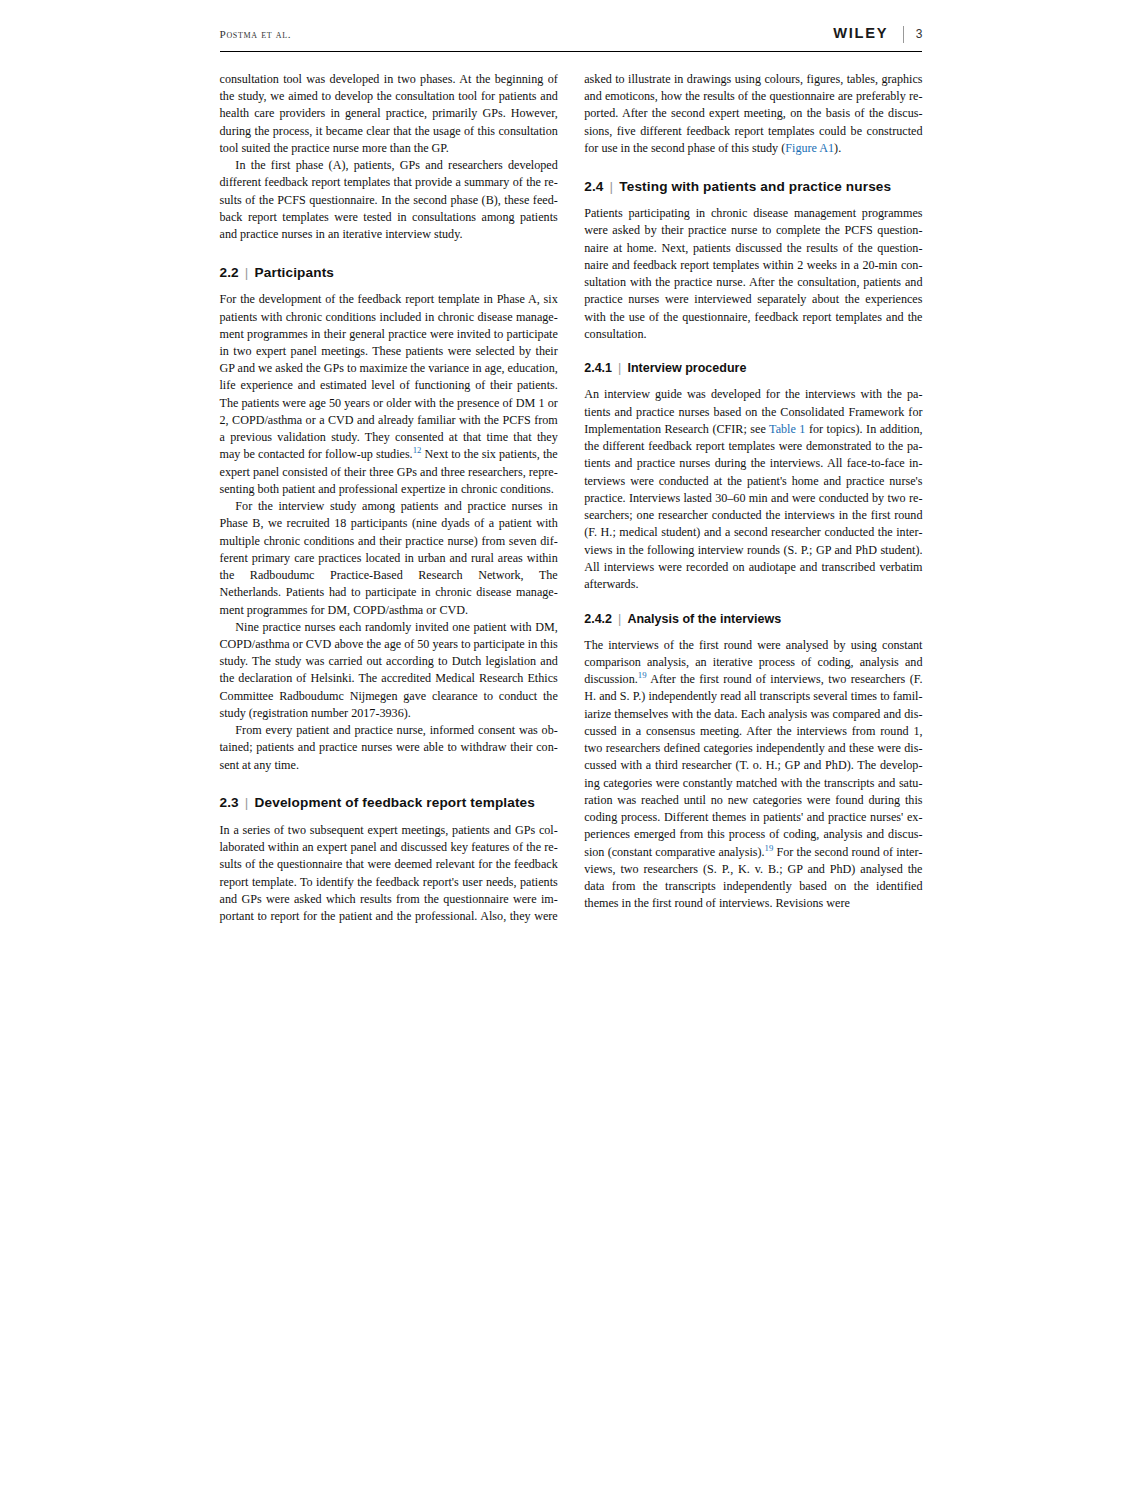Postma et al.
WILEY
3
consultation tool was developed in two phases. At the beginning of the study, we aimed to develop the consultation tool for patients and health care providers in general practice, primarily GPs. However, during the process, it became clear that the usage of this consultation tool suited the practice nurse more than the GP.
In the first phase (A), patients, GPs and researchers developed different feedback report templates that provide a summary of the results of the PCFS questionnaire. In the second phase (B), these feedback report templates were tested in consultations among patients and practice nurses in an iterative interview study.
2.2|Participants
For the development of the feedback report template in Phase A, six patients with chronic conditions included in chronic disease management programmes in their general practice were invited to participate in two expert panel meetings. These patients were selected by their GP and we asked the GPs to maximize the variance in age, education, life experience and estimated level of functioning of their patients. The patients were age 50 years or older with the presence of DM 1 or 2, COPD/asthma or a CVD and already familiar with the PCFS from a previous validation study. They consented at that time that they may be contacted for follow-up studies.12 Next to the six patients, the expert panel consisted of their three GPs and three researchers, representing both patient and professional expertize in chronic conditions.
For the interview study among patients and practice nurses in Phase B, we recruited 18 participants (nine dyads of a patient with multiple chronic conditions and their practice nurse) from seven different primary care practices located in urban and rural areas within the Radboudumc Practice-Based Research Network, The Netherlands. Patients had to participate in chronic disease management programmes for DM, COPD/asthma or CVD.
Nine practice nurses each randomly invited one patient with DM, COPD/asthma or CVD above the age of 50 years to participate in this study. The study was carried out according to Dutch legislation and the declaration of Helsinki. The accredited Medical Research Ethics Committee Radboudumc Nijmegen gave clearance to conduct the study (registration number 2017-3936).
From every patient and practice nurse, informed consent was obtained; patients and practice nurses were able to withdraw their consent at any time.
2.3|Development of feedback report templates
In a series of two subsequent expert meetings, patients and GPs collaborated within an expert panel and discussed key features of the results of the questionnaire that were deemed relevant for the feedback report template. To identify the feedback report's user needs, patients and GPs were asked which results from the questionnaire were important to report for the patient and the professional. Also, they were asked to illustrate in drawings using colours, figures, tables, graphics and emoticons, how the results of the questionnaire are preferably reported. After the second expert meeting, on the basis of the discussions, five different feedback report templates could be constructed for use in the second phase of this study (Figure A1).
2.4|Testing with patients and practice nurses
Patients participating in chronic disease management programmes were asked by their practice nurse to complete the PCFS questionnaire at home. Next, patients discussed the results of the questionnaire and feedback report templates within 2 weeks in a 20-min consultation with the practice nurse. After the consultation, patients and practice nurses were interviewed separately about the experiences with the use of the questionnaire, feedback report templates and the consultation.
2.4.1|Interview procedure
An interview guide was developed for the interviews with the patients and practice nurses based on the Consolidated Framework for Implementation Research (CFIR; see Table 1 for topics). In addition, the different feedback report templates were demonstrated to the patients and practice nurses during the interviews. All face-to-face interviews were conducted at the patient's home and practice nurse's practice. Interviews lasted 30–60 min and were conducted by two researchers; one researcher conducted the interviews in the first round (F. H.; medical student) and a second researcher conducted the interviews in the following interview rounds (S. P.; GP and PhD student). All interviews were recorded on audiotape and transcribed verbatim afterwards.
2.4.2|Analysis of the interviews
The interviews of the first round were analysed by using constant comparison analysis, an iterative process of coding, analysis and discussion.19 After the first round of interviews, two researchers (F. H. and S. P.) independently read all transcripts several times to familiarize themselves with the data. Each analysis was compared and discussed in a consensus meeting. After the interviews from round 1, two researchers defined categories independently and these were discussed with a third researcher (T. o. H.; GP and PhD). The developing categories were constantly matched with the transcripts and saturation was reached until no new categories were found during this coding process. Different themes in patients' and practice nurses' experiences emerged from this process of coding, analysis and discussion (constant comparative analysis).19 For the second round of interviews, two researchers (S. P., K. v. B.; GP and PhD) analysed the data from the transcripts independently based on the identified themes in the first round of interviews. Revisions were